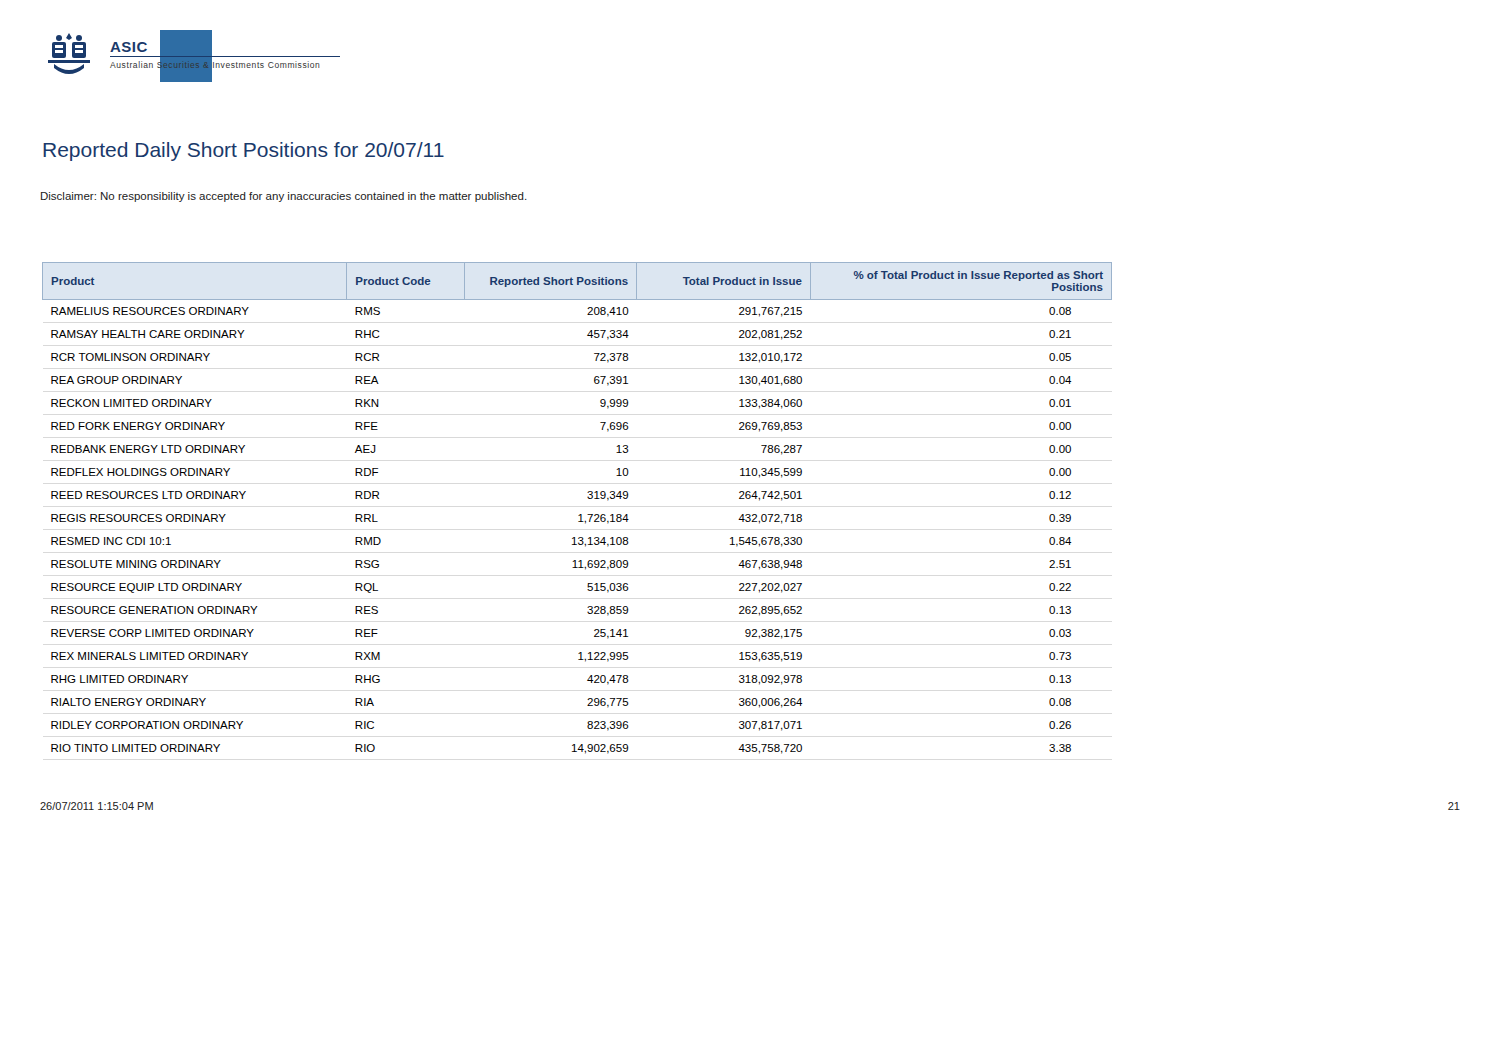ASIC
Australian Securities & Investments Commission
Reported Daily Short Positions for 20/07/11
Disclaimer: No responsibility is accepted for any inaccuracies contained in the matter published.
| Product | Product Code | Reported Short Positions | Total Product in Issue | % of Total Product in Issue Reported as Short Positions |
| --- | --- | --- | --- | --- |
| RAMELIUS RESOURCES ORDINARY | RMS | 208,410 | 291,767,215 | 0.08 |
| RAMSAY HEALTH CARE ORDINARY | RHC | 457,334 | 202,081,252 | 0.21 |
| RCR TOMLINSON ORDINARY | RCR | 72,378 | 132,010,172 | 0.05 |
| REA GROUP ORDINARY | REA | 67,391 | 130,401,680 | 0.04 |
| RECKON LIMITED ORDINARY | RKN | 9,999 | 133,384,060 | 0.01 |
| RED FORK ENERGY ORDINARY | RFE | 7,696 | 269,769,853 | 0.00 |
| REDBANK ENERGY LTD ORDINARY | AEJ | 13 | 786,287 | 0.00 |
| REDFLEX HOLDINGS ORDINARY | RDF | 10 | 110,345,599 | 0.00 |
| REED RESOURCES LTD ORDINARY | RDR | 319,349 | 264,742,501 | 0.12 |
| REGIS RESOURCES ORDINARY | RRL | 1,726,184 | 432,072,718 | 0.39 |
| RESMED INC CDI 10:1 | RMD | 13,134,108 | 1,545,678,330 | 0.84 |
| RESOLUTE MINING ORDINARY | RSG | 11,692,809 | 467,638,948 | 2.51 |
| RESOURCE EQUIP LTD ORDINARY | RQL | 515,036 | 227,202,027 | 0.22 |
| RESOURCE GENERATION ORDINARY | RES | 328,859 | 262,895,652 | 0.13 |
| REVERSE CORP LIMITED ORDINARY | REF | 25,141 | 92,382,175 | 0.03 |
| REX MINERALS LIMITED ORDINARY | RXM | 1,122,995 | 153,635,519 | 0.73 |
| RHG LIMITED ORDINARY | RHG | 420,478 | 318,092,978 | 0.13 |
| RIALTO ENERGY ORDINARY | RIA | 296,775 | 360,006,264 | 0.08 |
| RIDLEY CORPORATION ORDINARY | RIC | 823,396 | 307,817,071 | 0.26 |
| RIO TINTO LIMITED ORDINARY | RIO | 14,902,659 | 435,758,720 | 3.38 |
26/07/2011 1:15:04 PM 21